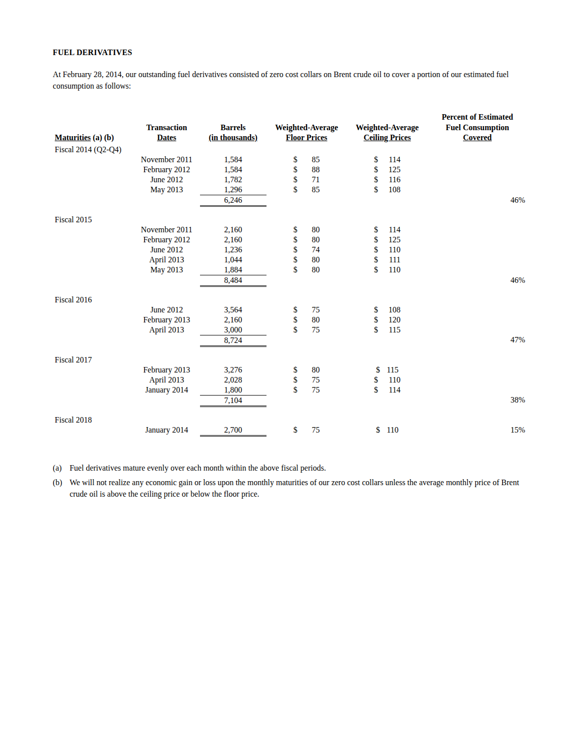FUEL DERIVATIVES
At February 28, 2014, our outstanding fuel derivatives consisted of zero cost collars on Brent crude oil to cover a portion of our estimated fuel consumption as follows:
| | | | | | Percent of Estimated |
| --- | --- | --- | --- | --- | --- |
| | Transaction | Barrels | Weighted-Average | Weighted-Average | Fuel Consumption |
| Maturities (a) (b) | Dates | (in thousands) | Floor Prices | Ceiling Prices | Covered |
| Fiscal 2014 (Q2-Q4) | | | | | |
| | November 2011 | 1,584 | $ 85 | $ 114 | |
| | February 2012 | 1,584 | $ 88 | $ 125 | |
| | June 2012 | 1,782 | $ 71 | $ 116 | |
| | May 2013 | 1,296 | $ 85 | $ 108 | |
| | | 6,246 | | | 46% |
| Fiscal 2015 | | | | | |
| | November 2011 | 2,160 | $ 80 | $ 114 | |
| | February 2012 | 2,160 | $ 80 | $ 125 | |
| | June 2012 | 1,236 | $ 74 | $ 110 | |
| | April 2013 | 1,044 | $ 80 | $ 111 | |
| | May 2013 | 1,884 | $ 80 | $ 110 | |
| | | 8,484 | | | 46% |
| Fiscal 2016 | | | | | |
| | June 2012 | 3,564 | $ 75 | $ 108 | |
| | February 2013 | 2,160 | $ 80 | $ 120 | |
| | April 2013 | 3,000 | $ 75 | $ 115 | |
| | | 8,724 | | | 47% |
| Fiscal 2017 | | | | | |
| | February 2013 | 3,276 | $ 80 | $ 115 | |
| | April 2013 | 2,028 | $ 75 | $ 110 | |
| | January 2014 | 1,800 | $ 75 | $ 114 | |
| | | 7,104 | | | 38% |
| Fiscal 2018 | | | | | |
| | January 2014 | 2,700 | $ 75 | $ 110 | 15% |
| (a) | Fuel derivatives mature evenly over each month within the above fiscal periods. |
| (b) | We will not realize any economic gain or loss upon the monthly maturities of our zero cost collars unless the average monthly price of Brent crude oil is above the ceiling price or below the floor price. |